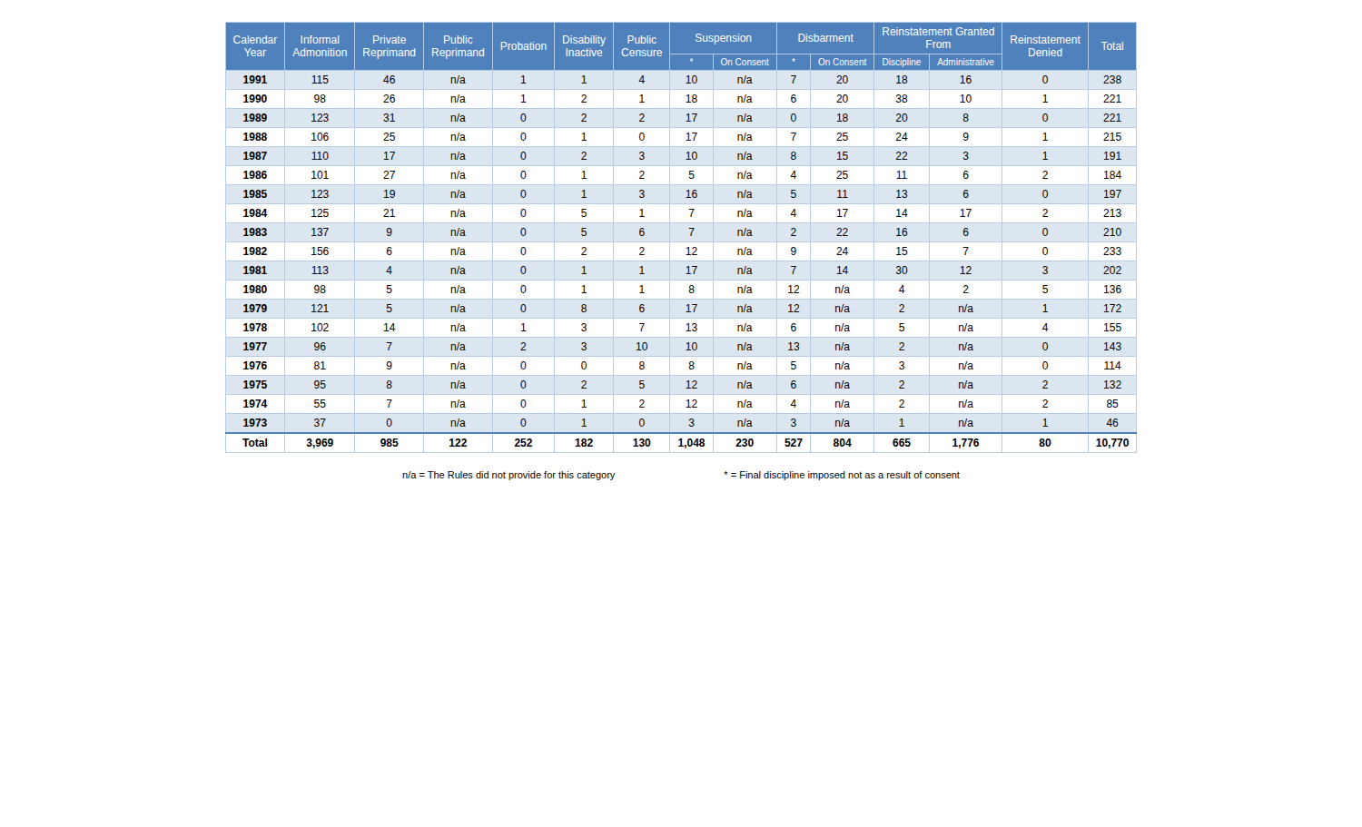| Calendar Year | Informal Admonition | Private Reprimand | Public Reprimand | Probation | Disability Inactive | Public Censure | Suspension | Disbarment | Reinstatement Granted From | Reinstatement Denied | Total |
| --- | --- | --- | --- | --- | --- | --- | --- | --- | --- | --- | --- |
| * | On Consent | * | On Consent | Discipline | Administrative |
| 1991 | 115 | 46 | n/a | 1 | 1 | 4 | 10 | n/a | 7 | 20 | 18 | 16 | 0 | 238 |
| 1990 | 98 | 26 | n/a | 1 | 2 | 1 | 18 | n/a | 6 | 20 | 38 | 10 | 1 | 221 |
| 1989 | 123 | 31 | n/a | 0 | 2 | 2 | 17 | n/a | 0 | 18 | 20 | 8 | 0 | 221 |
| 1988 | 106 | 25 | n/a | 0 | 1 | 0 | 17 | n/a | 7 | 25 | 24 | 9 | 1 | 215 |
| 1987 | 110 | 17 | n/a | 0 | 2 | 3 | 10 | n/a | 8 | 15 | 22 | 3 | 1 | 191 |
| 1986 | 101 | 27 | n/a | 0 | 1 | 2 | 5 | n/a | 4 | 25 | 11 | 6 | 2 | 184 |
| 1985 | 123 | 19 | n/a | 0 | 1 | 3 | 16 | n/a | 5 | 11 | 13 | 6 | 0 | 197 |
| 1984 | 125 | 21 | n/a | 0 | 5 | 1 | 7 | n/a | 4 | 17 | 14 | 17 | 2 | 213 |
| 1983 | 137 | 9 | n/a | 0 | 5 | 6 | 7 | n/a | 2 | 22 | 16 | 6 | 0 | 210 |
| 1982 | 156 | 6 | n/a | 0 | 2 | 2 | 12 | n/a | 9 | 24 | 15 | 7 | 0 | 233 |
| 1981 | 113 | 4 | n/a | 0 | 1 | 1 | 17 | n/a | 7 | 14 | 30 | 12 | 3 | 202 |
| 1980 | 98 | 5 | n/a | 0 | 1 | 1 | 8 | n/a | 12 | n/a | 4 | 2 | 5 | 136 |
| 1979 | 121 | 5 | n/a | 0 | 8 | 6 | 17 | n/a | 12 | n/a | 2 | n/a | 1 | 172 |
| 1978 | 102 | 14 | n/a | 1 | 3 | 7 | 13 | n/a | 6 | n/a | 5 | n/a | 4 | 155 |
| 1977 | 96 | 7 | n/a | 2 | 3 | 10 | 10 | n/a | 13 | n/a | 2 | n/a | 0 | 143 |
| 1976 | 81 | 9 | n/a | 0 | 0 | 8 | 8 | n/a | 5 | n/a | 3 | n/a | 0 | 114 |
| 1975 | 95 | 8 | n/a | 0 | 2 | 5 | 12 | n/a | 6 | n/a | 2 | n/a | 2 | 132 |
| 1974 | 55 | 7 | n/a | 0 | 1 | 2 | 12 | n/a | 4 | n/a | 2 | n/a | 2 | 85 |
| 1973 | 37 | 0 | n/a | 0 | 1 | 0 | 3 | n/a | 3 | n/a | 1 | n/a | 1 | 46 |
| Total | 3,969 | 985 | 122 | 252 | 182 | 130 | 1,048 | 230 | 527 | 804 | 665 | 1,776 | 80 | 10,770 |
n/a = The Rules did not provide for this category * = Final discipline imposed not as a result of consent